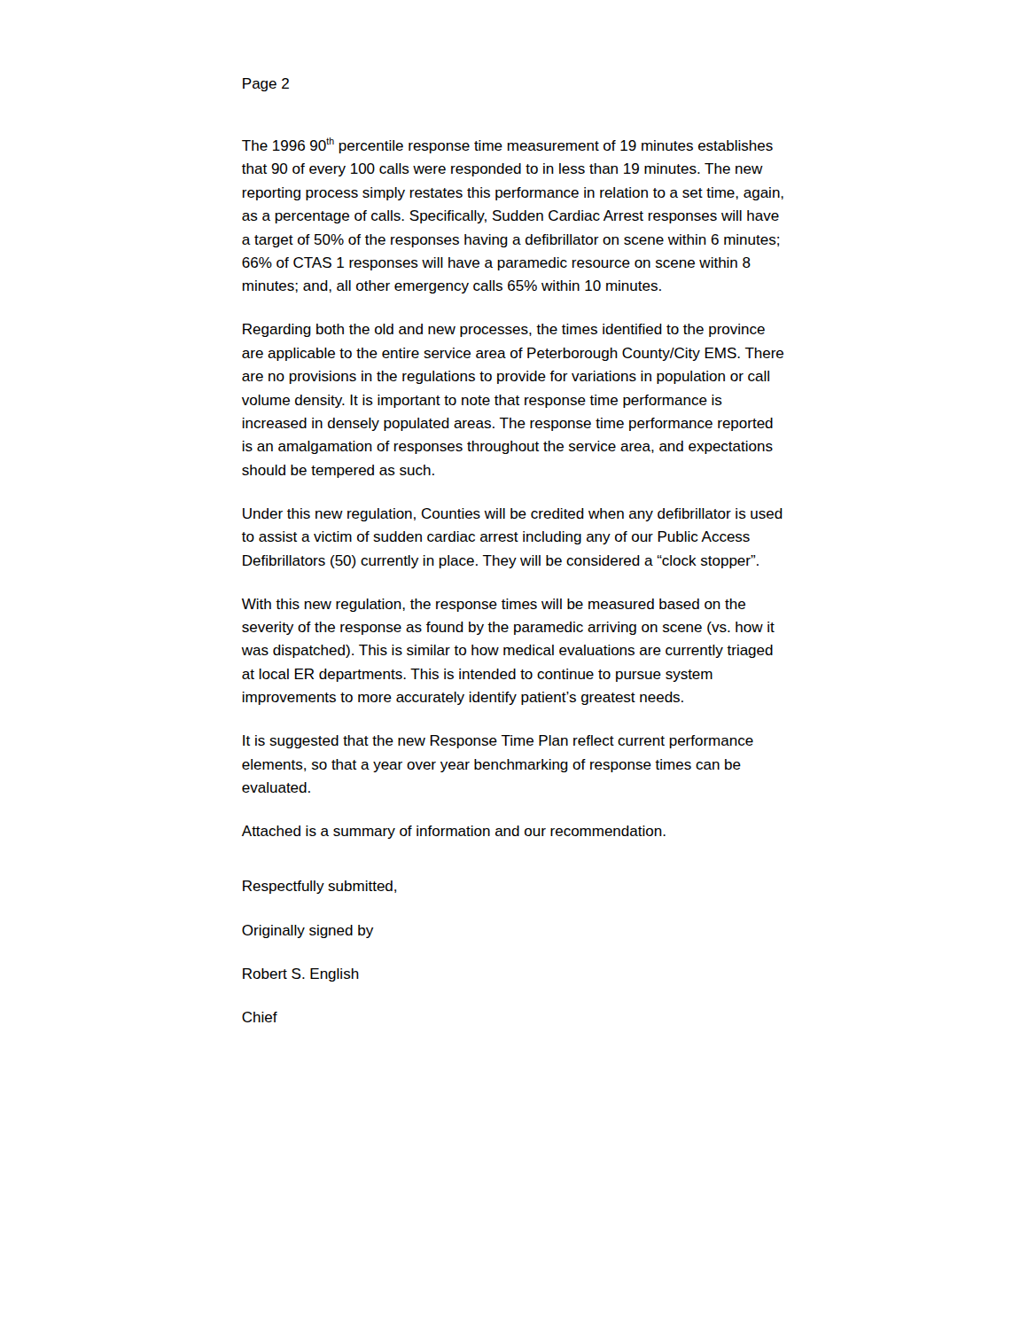Page 2
The 1996 90th percentile response time measurement of 19 minutes establishes that 90 of every 100 calls were responded to in less than 19 minutes. The new reporting process simply restates this performance in relation to a set time, again, as a percentage of calls. Specifically, Sudden Cardiac Arrest responses will have a target of 50% of the responses having a defibrillator on scene within 6 minutes; 66% of CTAS 1 responses will have a paramedic resource on scene within 8 minutes; and, all other emergency calls 65% within 10 minutes.
Regarding both the old and new processes, the times identified to the province are applicable to the entire service area of Peterborough County/City EMS. There are no provisions in the regulations to provide for variations in population or call volume density. It is important to note that response time performance is increased in densely populated areas. The response time performance reported is an amalgamation of responses throughout the service area, and expectations should be tempered as such.
Under this new regulation, Counties will be credited when any defibrillator is used to assist a victim of sudden cardiac arrest including any of our Public Access Defibrillators (50) currently in place. They will be considered a “clock stopper”.
With this new regulation, the response times will be measured based on the severity of the response as found by the paramedic arriving on scene (vs. how it was dispatched). This is similar to how medical evaluations are currently triaged at local ER departments. This is intended to continue to pursue system improvements to more accurately identify patient’s greatest needs.
It is suggested that the new Response Time Plan reflect current performance elements, so that a year over year benchmarking of response times can be evaluated.
Attached is a summary of information and our recommendation.
Respectfully submitted,
Originally signed by
Robert S. English
Chief